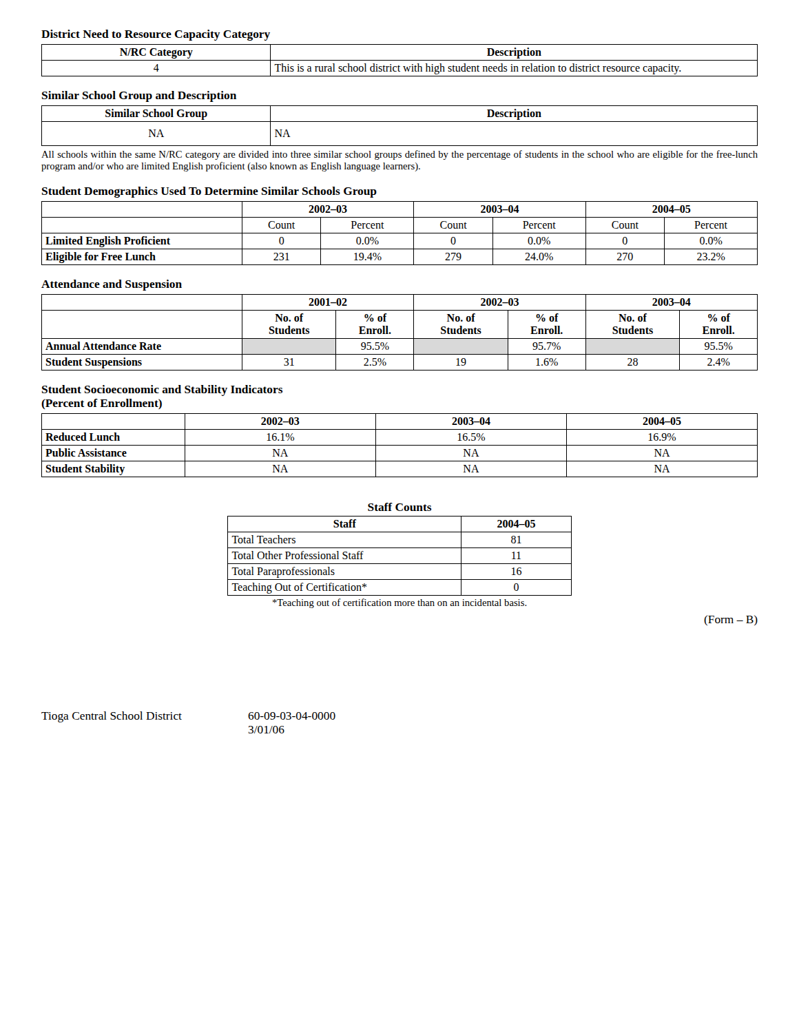District Need to Resource Capacity Category
| N/RC Category | Description |
| --- | --- |
| 4 | This is a rural school district with high student needs in relation to district resource capacity. |
Similar School Group and Description
| Similar School Group | Description |
| --- | --- |
| NA | NA |
All schools within the same N/RC category are divided into three similar school groups defined by the percentage of students in the school who are eligible for the free-lunch program and/or who are limited English proficient (also known as English language learners).
Student Demographics Used To Determine Similar Schools Group
| | 2002–03 | 2003–04 | 2004–05 |
| | Count | Percent | Count | Percent | Count | Percent |
| Limited English Proficient | 0 | 0.0% | 0 | 0.0% | 0 | 0.0% |
| Eligible for Free Lunch | 231 | 19.4% | 279 | 24.0% | 270 | 23.2% |
Attendance and Suspension
| | 2001–02 | 2002–03 | 2003–04 |
| | No. of Students | % of Enroll. | No. of Students | % of Enroll. | No. of Students | % of Enroll. |
| Annual Attendance Rate | | 95.5% | | 95.7% | | 95.5% |
| Student Suspensions | 31 | 2.5% | 19 | 1.6% | 28 | 2.4% |
Student Socioeconomic and Stability Indicators
(Percent of Enrollment)
| | 2002–03 | 2003–04 | 2004–05 |
| Reduced Lunch | 16.1% | 16.5% | 16.9% |
| Public Assistance | NA | NA | NA |
| Student Stability | NA | NA | NA |
Staff Counts
| Staff | 2004–05 |
| --- | --- |
| Total Teachers | 81 |
| Total Other Professional Staff | 11 |
| Total Paraprofessionals | 16 |
| Teaching Out of Certification* | 0 |
*Teaching out of certification more than on an incidental basis.
(Form – B)
Tioga Central School District 60-09-03-04-0000
3/01/06